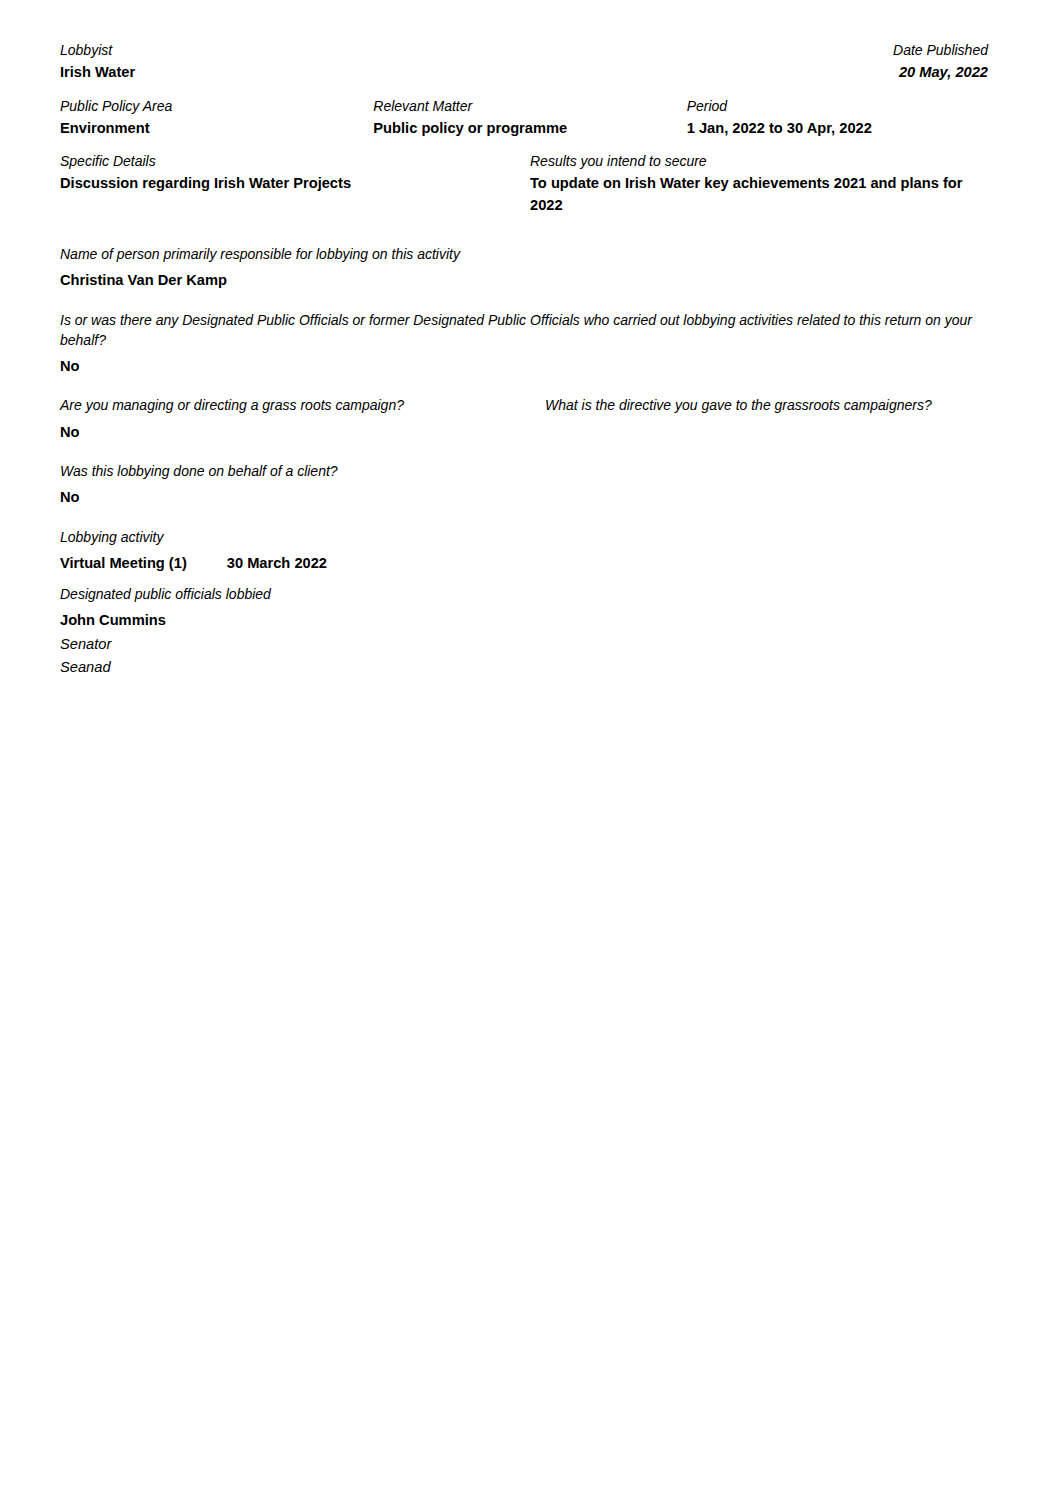Lobbyist
Date Published
Irish Water
20 May, 2022
Public Policy Area
Relevant Matter
Period
Environment
Public policy or programme
1 Jan, 2022 to 30 Apr, 2022
Specific Details
Results you intend to secure
Discussion regarding Irish Water Projects
To update on Irish Water key achievements 2021 and plans for 2022
Name of person primarily responsible for lobbying on this activity
Christina Van Der Kamp
Is or was there any Designated Public Officials or former Designated Public Officials who carried out lobbying activities related to this return on your behalf?
No
Are you managing or directing a grass roots campaign?
What is the directive you gave to the grassroots campaigners?
No
Was this lobbying done on behalf of a client?
No
Lobbying activity
Virtual Meeting (1)
30 March 2022
Designated public officials lobbied
John Cummins
Senator
Seanad